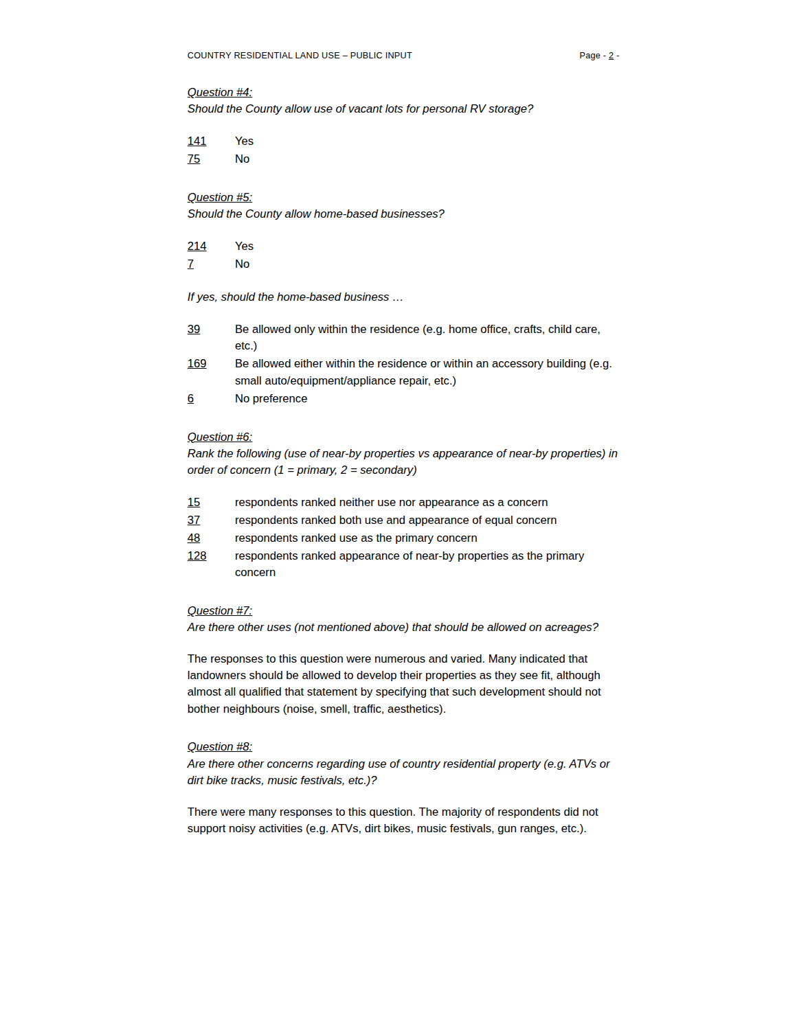Country Residential Land Use – Public Input
Page - 2 -
Question #4:
Should the County allow use of vacant lots for personal RV storage?
141 Yes
75 No
Question #5:
Should the County allow home-based businesses?
214 Yes
7 No
If yes, should the home-based business …
39 Be allowed only within the residence (e.g. home office, crafts, child care, etc.)
169 Be allowed either within the residence or within an accessory building (e.g. small auto/equipment/appliance repair, etc.)
6 No preference
Question #6:
Rank the following (use of near-by properties vs appearance of near-by properties) in order of concern (1 = primary, 2 = secondary)
15 respondents ranked neither use nor appearance as a concern
37 respondents ranked both use and appearance of equal concern
48 respondents ranked use as the primary concern
128 respondents ranked appearance of near-by properties as the primary concern
Question #7:
Are there other uses (not mentioned above) that should be allowed on acreages?
The responses to this question were numerous and varied. Many indicated that landowners should be allowed to develop their properties as they see fit, although almost all qualified that statement by specifying that such development should not bother neighbours (noise, smell, traffic, aesthetics).
Question #8:
Are there other concerns regarding use of country residential property (e.g. ATVs or dirt bike tracks, music festivals, etc.)?
There were many responses to this question. The majority of respondents did not support noisy activities (e.g. ATVs, dirt bikes, music festivals, gun ranges, etc.).